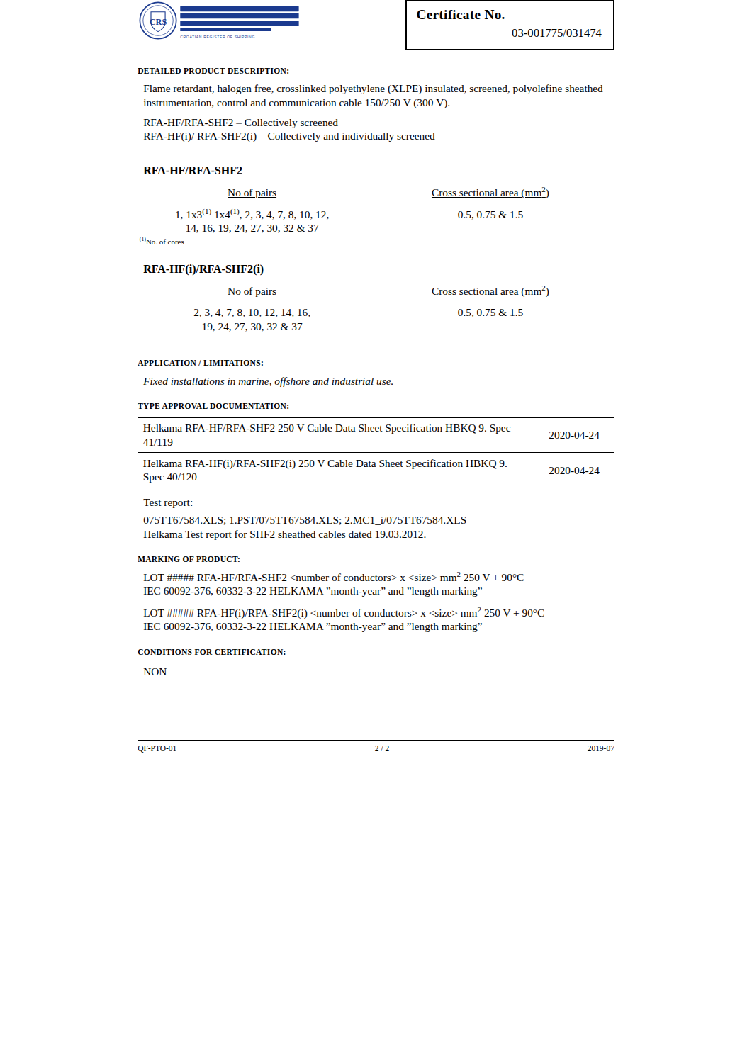CRS CROATIAN REGISTER OF SHIPPING
Certificate No.
03-001775/031474
Detailed product description:
Flame retardant, halogen free, crosslinked polyethylene (XLPE) insulated, screened, polyolefine sheathed instrumentation, control and communication cable 150/250 V (300 V).
RFA-HF/RFA-SHF2 – Collectively screened
RFA-HF(i)/ RFA-SHF2(i) – Collectively and individually screened
RFA-HF/RFA-SHF2
| No of pairs | Cross sectional area (mm 2 ) |
| --- | --- |
| 1, 1x3 (1) 1x4 (1) , 2, 3, 4, 7, 8, 10, 12, 14, 16, 19, 24, 27, 30, 32 & 37 | 0.5, 0.75 & 1.5 |
(1)No. of cores
RFA-HF(i)/RFA-SHF2(i)
| No of pairs | Cross sectional area (mm 2 ) |
| --- | --- |
| 2, 3, 4, 7, 8, 10, 12, 14, 16, 19, 24, 27, 30, 32 & 37 | 0.5, 0.75 & 1.5 |
Application / limitations:
Fixed installations in marine, offshore and industrial use.
Type approval documentation:
| Helkama RFA-HF/RFA-SHF2 250 V Cable Data Sheet Specification HBKQ 9. Spec 41/119 | 2020-04-24 |
| Helkama RFA-HF(i)/RFA-SHF2(i) 250 V Cable Data Sheet Specification HBKQ 9. Spec 40/120 | 2020-04-24 |
Test report:
075TT67584.XLS; 1.PST/075TT67584.XLS; 2.MC1_i/075TT67584.XLS
Helkama Test report for SHF2 sheathed cables dated 19.03.2012.
Marking of product:
LOT ##### RFA-HF/RFA-SHF2 <number of conductors> x <size> mm2 250 V + 90°C
IEC 60092-376, 60332-3-22 HELKAMA ”month-year” and ”length marking”
LOT ##### RFA-HF(i)/RFA-SHF2(i) <number of conductors> x <size> mm2 250 V + 90°C
IEC 60092-376, 60332-3-22 HELKAMA ”month-year” and ”length marking”
Conditions for certification:
NON
QF-PTO-01
2 / 2
2019-07